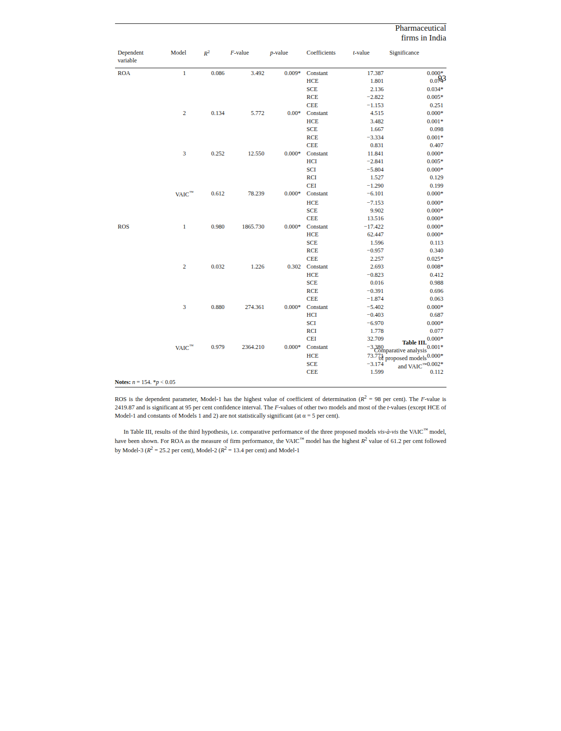Pharmaceutical
firms in India
93
| Dependent variable | Model | R 2 | F -value | p -value | Coefficients | t -value | Significance |
| --- | --- | --- | --- | --- | --- | --- | --- |
| ROA | 1 | 0.086 | 3.492 | 0.009* | Constant | 17.387 | 0.000* |
| | | | | | HCE | 1.801 | 0.074 |
| | | | | | SCE | 2.136 | 0.034* |
| | | | | | RCE | −2.822 | 0.005* |
| | | | | | CEE | −1.153 | 0.251 |
| | 2 | 0.134 | 5.772 | 0.00* | Constant | 4.515 | 0.000* |
| | | | | | HCE | 3.482 | 0.001* |
| | | | | | SCE | 1.667 | 0.098 |
| | | | | | RCE | −3.334 | 0.001* |
| | | | | | CEE | 0.831 | 0.407 |
| | 3 | 0.252 | 12.550 | 0.000* | Constant | 11.841 | 0.000* |
| | | | | | HCI | −2.841 | 0.005* |
| | | | | | SCI | −5.804 | 0.000* |
| | | | | | RCI | 1.527 | 0.129 |
| | | | | | CEI | −1.290 | 0.199 |
| | VAIC ™ | 0.612 | 78.239 | 0.000* | Constant | −6.101 | 0.000* |
| | | | | | HCE | −7.153 | 0.000* |
| | | | | | SCE | 9.902 | 0.000* |
| | | | | | CEE | 13.516 | 0.000* |
| ROS | 1 | 0.980 | 1865.730 | 0.000* | Constant | −17.422 | 0.000* |
| | | | | | HCE | 62.447 | 0.000* |
| | | | | | SCE | 1.596 | 0.113 |
| | | | | | RCE | −0.957 | 0.340 |
| | | | | | CEE | 2.257 | 0.025* |
| | 2 | 0.032 | 1.226 | 0.302 | Constant | 2.693 | 0.008* |
| | | | | | HCE | −0.823 | 0.412 |
| | | | | | SCE | 0.016 | 0.988 |
| | | | | | RCE | −0.391 | 0.696 |
| | | | | | CEE | −1.874 | 0.063 |
| | 3 | 0.880 | 274.361 | 0.000* | Constant | −5.402 | 0.000* |
| | | | | | HCI | −0.403 | 0.687 |
| | | | | | SCI | −6.970 | 0.000* |
| | | | | | RCI | 1.778 | 0.077 |
| | | | | | CEI | 32.709 | 0.000* |
| | VAIC ™ | 0.979 | 2364.210 | 0.000* | Constant | −3.380 | 0.001* |
| | | | | | HCE | 73.771 | 0.000* |
| | | | | | SCE | −3.174 | 0.002* |
| | | | | | CEE | 1.599 | 0.112 |
Table III.
Comparative analysis
of proposed models
and VAIC™
Notes: n = 154. *p < 0.05
ROS is the dependent parameter, Model-1 has the highest value of coefficient of determination (R2 = 98 per cent). The F-value is 2419.87 and is significant at 95 per cent confidence interval. The F-values of other two models and most of the t-values (except HCE of Model-1 and constants of Models 1 and 2) are not statistically significant (at α = 5 per cent).
In Table III, results of the third hypothesis, i.e. comparative performance of the three proposed models vis-à-vis the VAIC™ model, have been shown. For ROA as the measure of firm performance, the VAIC™ model has the highest R2 value of 61.2 per cent followed by Model-3 (R2 = 25.2 per cent), Model-2 (R2 = 13.4 per cent) and Model-1